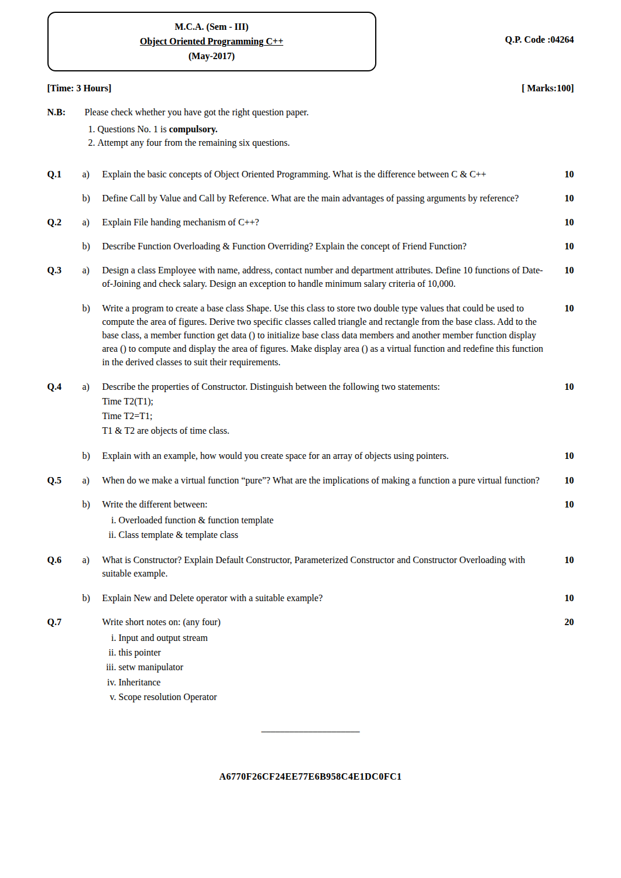M.C.A. (Sem - III)
Object Oriented Programming C++
(May-2017)
Q.P. Code :04264
[Time: 3 Hours] [ Marks:100]
N.B:
Please check whether you have got the right question paper.
Questions No. 1 is compulsory.
Attempt any four from the remaining six questions.
| Q.1 | a) | Explain the basic concepts of Object Oriented Programming. What is the difference between C & C++ | 10 |
| | b) | Define Call by Value and Call by Reference. What are the main advantages of passing arguments by reference? | 10 |
| Q.2 | a) | Explain File handing mechanism of C++? | 10 |
| | b) | Describe Function Overloading & Function Overriding? Explain the concept of Friend Function? | 10 |
| Q.3 | a) | Design a class Employee with name, address, contact number and department attributes. Define 10 functions of Date-of-Joining and check salary. Design an exception to handle minimum salary criteria of 10,000. | 10 |
| | b) | Write a program to create a base class Shape. Use this class to store two double type values that could be used to compute the area of figures. Derive two specific classes called triangle and rectangle from the base class. Add to the base class, a member function get data () to initialize base class data members and another member function display area () to compute and display the area of figures. Make display area () as a virtual function and redefine this function in the derived classes to suit their requirements. | 10 |
| Q.4 | a) | Describe the properties of Constructor. Distinguish between the following two statements: Time T2(T1); Time T2=T1; T1 & T2 are objects of time class. | 10 |
| | b) | Explain with an example, how would you create space for an array of objects using pointers. | 10 |
| Q.5 | a) | When do we make a virtual function “pure”? What are the implications of making a function a pure virtual function? | 10 |
| | b) | Write the different between: Overloaded function & function template Class template & template class | 10 |
| Q.6 | a) | What is Constructor? Explain Default Constructor, Parameterized Constructor and Constructor Overloading with suitable example. | 10 |
| | b) | Explain New and Delete operator with a suitable example? | 10 |
| Q.7 | | Write short notes on: (any four) Input and output stream this pointer setw manipulator Inheritance Scope resolution Operator | 20 |
_____________________
A6770F26CF24EE77E6B958C4E1DC0FC1